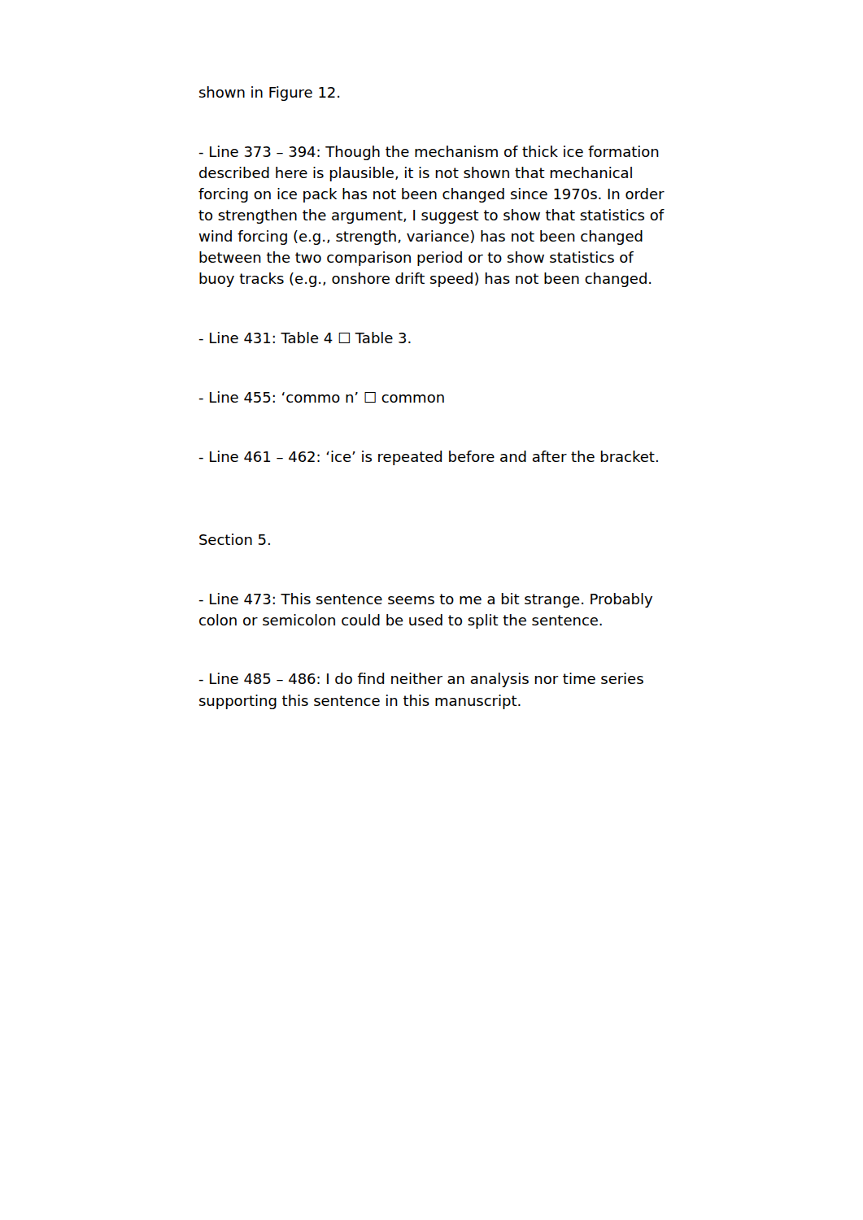shown in Figure 12.
- Line 373 – 394: Though the mechanism of thick ice formation described here is plausible, it is not shown that mechanical forcing on ice pack has not been changed since 1970s. In order to strengthen the argument, I suggest to show that statistics of wind forcing (e.g., strength, variance) has not been changed between the two comparison period or to show statistics of buoy tracks (e.g., onshore drift speed) has not been changed.
- Line 431: Table 4 ☐ Table 3.
- Line 455: ‘commo n’ ☐ common
- Line 461 – 462: ‘ice’ is repeated before and after the bracket.
Section 5.
- Line 473: This sentence seems to me a bit strange. Probably colon or semicolon could be used to split the sentence.
- Line 485 – 486: I do find neither an analysis nor time series supporting this sentence in this manuscript.